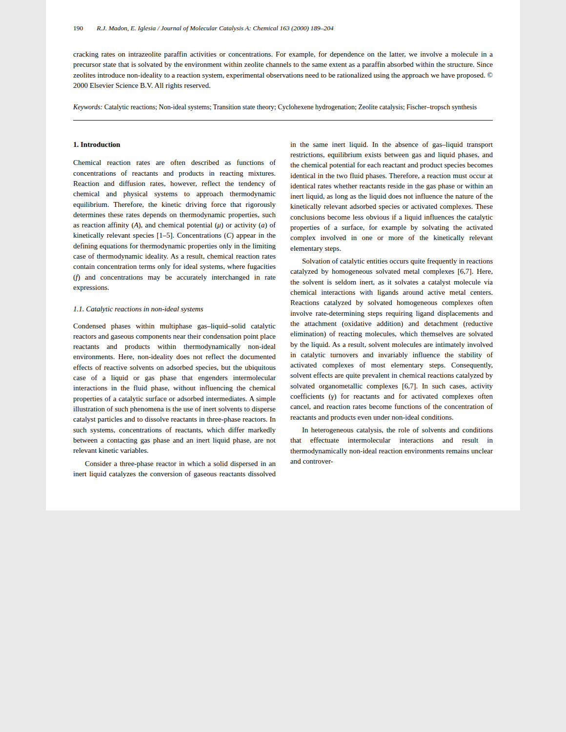190 R.J. Madon, E. Iglesia / Journal of Molecular Catalysis A: Chemical 163 (2000) 189–204
cracking rates on intrazeolite paraffin activities or concentrations. For example, for dependence on the latter, we involve a molecule in a precursor state that is solvated by the environment within zeolite channels to the same extent as a paraffin absorbed within the structure. Since zeolites introduce non-ideality to a reaction system, experimental observations need to be rationalized using the approach we have proposed. © 2000 Elsevier Science B.V. All rights reserved.
Keywords: Catalytic reactions; Non-ideal systems; Transition state theory; Cyclohexene hydrogenation; Zeolite catalysis; Fischer–tropsch synthesis
1. Introduction
Chemical reaction rates are often described as functions of concentrations of reactants and products in reacting mixtures. Reaction and diffusion rates, however, reflect the tendency of chemical and physical systems to approach thermodynamic equilibrium. Therefore, the kinetic driving force that rigorously determines these rates depends on thermodynamic properties, such as reaction affinity (A), and chemical potential (μ) or activity (a) of kinetically relevant species [1–5]. Concentrations (C) appear in the defining equations for thermodynamic properties only in the limiting case of thermodynamic ideality. As a result, chemical reaction rates contain concentration terms only for ideal systems, where fugacities (f) and concentrations may be accurately interchanged in rate expressions.
1.1. Catalytic reactions in non-ideal systems
Condensed phases within multiphase gas–liquid–solid catalytic reactors and gaseous components near their condensation point place reactants and products within thermodynamically non-ideal environments. Here, non-ideality does not reflect the documented effects of reactive solvents on adsorbed species, but the ubiquitous case of a liquid or gas phase that engenders intermolecular interactions in the fluid phase, without influencing the chemical properties of a catalytic surface or adsorbed intermediates. A simple illustration of such phenomena is the use of inert solvents to disperse catalyst particles and to dissolve reactants in three-phase reactors. In such systems, concentrations of reactants, which differ markedly between a contacting gas phase and an inert liquid phase, are not relevant kinetic variables.
Consider a three-phase reactor in which a solid dispersed in an inert liquid catalyzes the conversion of gaseous reactants dissolved in the same inert liquid. In the absence of gas–liquid transport restrictions, equilibrium exists between gas and liquid phases, and the chemical potential for each reactant and product species becomes identical in the two fluid phases. Therefore, a reaction must occur at identical rates whether reactants reside in the gas phase or within an inert liquid, as long as the liquid does not influence the nature of the kinetically relevant adsorbed species or activated complexes. These conclusions become less obvious if a liquid influences the catalytic properties of a surface, for example by solvating the activated complex involved in one or more of the kinetically relevant elementary steps.
Solvation of catalytic entities occurs quite frequently in reactions catalyzed by homogeneous solvated metal complexes [6,7]. Here, the solvent is seldom inert, as it solvates a catalyst molecule via chemical interactions with ligands around active metal centers. Reactions catalyzed by solvated homogeneous complexes often involve rate-determining steps requiring ligand displacements and the attachment (oxidative addition) and detachment (reductive elimination) of reacting molecules, which themselves are solvated by the liquid. As a result, solvent molecules are intimately involved in catalytic turnovers and invariably influence the stability of activated complexes of most elementary steps. Consequently, solvent effects are quite prevalent in chemical reactions catalyzed by solvated organometallic complexes [6,7]. In such cases, activity coefficients (γ) for reactants and for activated complexes often cancel, and reaction rates become functions of the concentration of reactants and products even under non-ideal conditions.
In heterogeneous catalysis, the role of solvents and conditions that effectuate intermolecular interactions and result in thermodynamically non-ideal reaction environments remains unclear and controver-